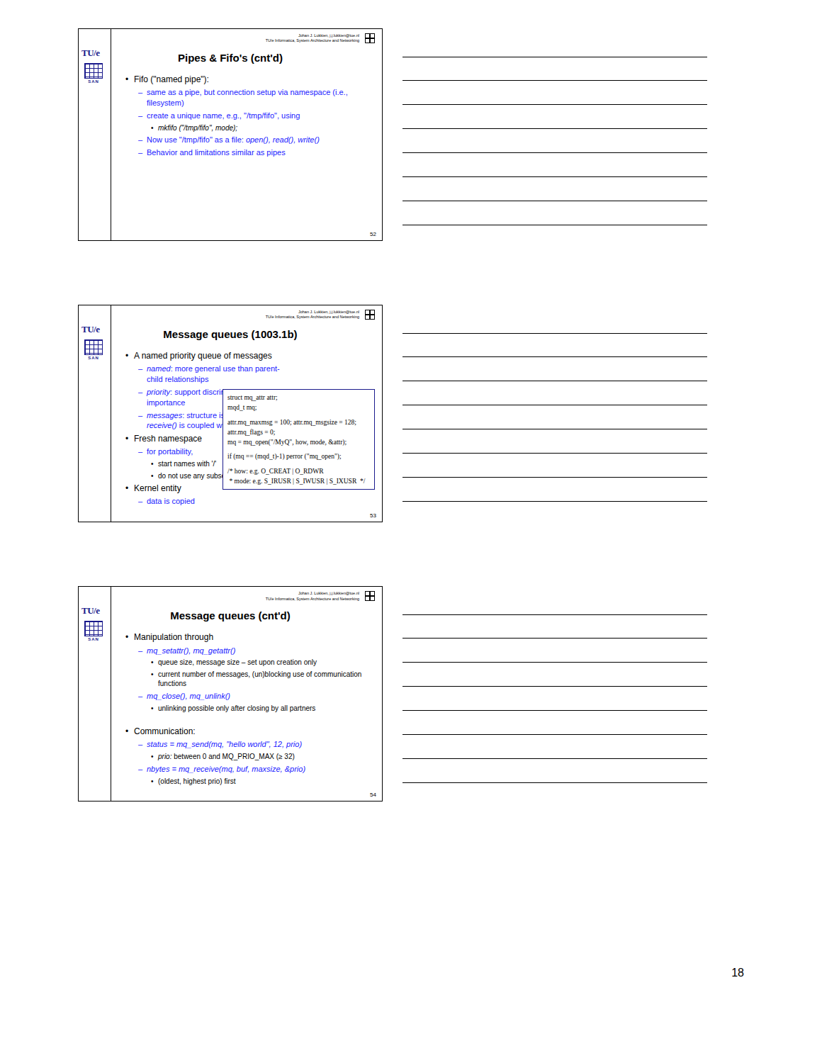TU/e
SAN
Johan J. Lukkien, j.j.lukkien@tue.nl
TU/e Informatica, System Architecture and Networking
Pipes & Fifo's (cnt'd)
Fifo ("named pipe"):
same as a pipe, but connection setup via namespace (i.e., filesystem)
create a unique name, e.g., "/tmp/fifo", using
mkfifo ("/tmp/fifo", mode);
Now use "/tmp/fifo" as a file: open(), read(), write()
Behavior and limitations similar as pipes
52
TU/e
SAN
Johan J. Lukkien, j.j.lukkien@tue.nl
TU/e Informatica, System Architecture and Networking
Message queues (1003.1b)
A named priority queue of messages
named: more general use than parent-child relationships
priority: support discrimination based on importance
messages: structure is maintained: a receive() is coupled with a send()
Fresh namespace
for portability,
start names with '/'
do not use any subsequent '/'
Kernel entity
data is copied
struct mq_attr attr;
mqd_t mq;
attr.mq_maxmsg = 100; attr.mq_msgsize = 128;
attr.mq_flags = 0;
mq = mq_open("/MyQ", how, mode, &attr);
if (mq == (mqd_t)-1) perror ("mq_open");
/* how: e.g. O_CREAT | O_RDWR
* mode: e.g. S_IRUSR | S_IWUSR | S_IXUSR */
53
TU/e
SAN
Johan J. Lukkien, j.j.lukkien@tue.nl
TU/e Informatica, System Architecture and Networking
Message queues (cnt'd)
Manipulation through
mq_setattr(), mq_getattr()
queue size, message size – set upon creation only
current number of messages, (un)blocking use of communication functions
mq_close(), mq_unlink()
unlinking possible only after closing by all partners
Communication:
status = mq_send(mq, "hello world", 12, prio)
prio: between 0 and MQ_PRIO_MAX (≥ 32)
nbytes = mq_receive(mq, buf, maxsize, &prio)
(oldest, highest prio) first
54
18